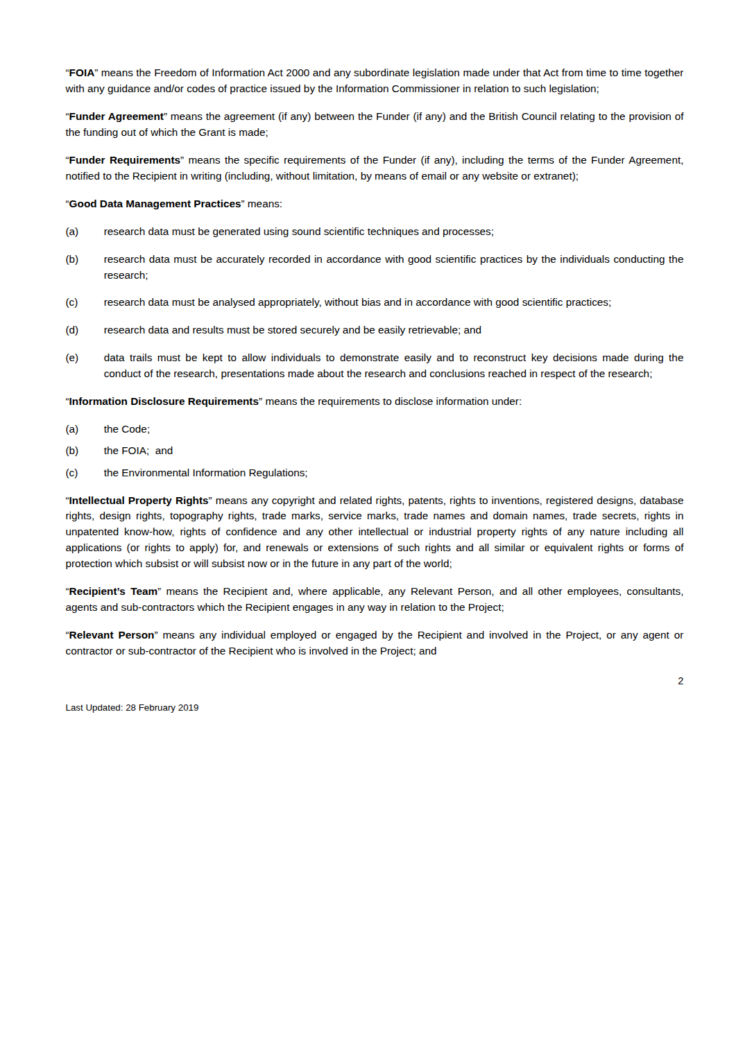“FOIA” means the Freedom of Information Act 2000 and any subordinate legislation made under that Act from time to time together with any guidance and/or codes of practice issued by the Information Commissioner in relation to such legislation;
“Funder Agreement” means the agreement (if any) between the Funder (if any) and the British Council relating to the provision of the funding out of which the Grant is made;
“Funder Requirements” means the specific requirements of the Funder (if any), including the terms of the Funder Agreement, notified to the Recipient in writing (including, without limitation, by means of email or any website or extranet);
“Good Data Management Practices” means:
(a) research data must be generated using sound scientific techniques and processes;
(b) research data must be accurately recorded in accordance with good scientific practices by the individuals conducting the research;
(c) research data must be analysed appropriately, without bias and in accordance with good scientific practices;
(d) research data and results must be stored securely and be easily retrievable; and
(e) data trails must be kept to allow individuals to demonstrate easily and to reconstruct key decisions made during the conduct of the research, presentations made about the research and conclusions reached in respect of the research;
“Information Disclosure Requirements” means the requirements to disclose information under:
(a) the Code;
(b) the FOIA; and
(c) the Environmental Information Regulations;
“Intellectual Property Rights” means any copyright and related rights, patents, rights to inventions, registered designs, database rights, design rights, topography rights, trade marks, service marks, trade names and domain names, trade secrets, rights in unpatented know-how, rights of confidence and any other intellectual or industrial property rights of any nature including all applications (or rights to apply) for, and renewals or extensions of such rights and all similar or equivalent rights or forms of protection which subsist or will subsist now or in the future in any part of the world;
“Recipient’s Team” means the Recipient and, where applicable, any Relevant Person, and all other employees, consultants, agents and sub-contractors which the Recipient engages in any way in relation to the Project;
“Relevant Person” means any individual employed or engaged by the Recipient and involved in the Project, or any agent or contractor or sub-contractor of the Recipient who is involved in the Project; and
2 Last Updated: 28 February 2019